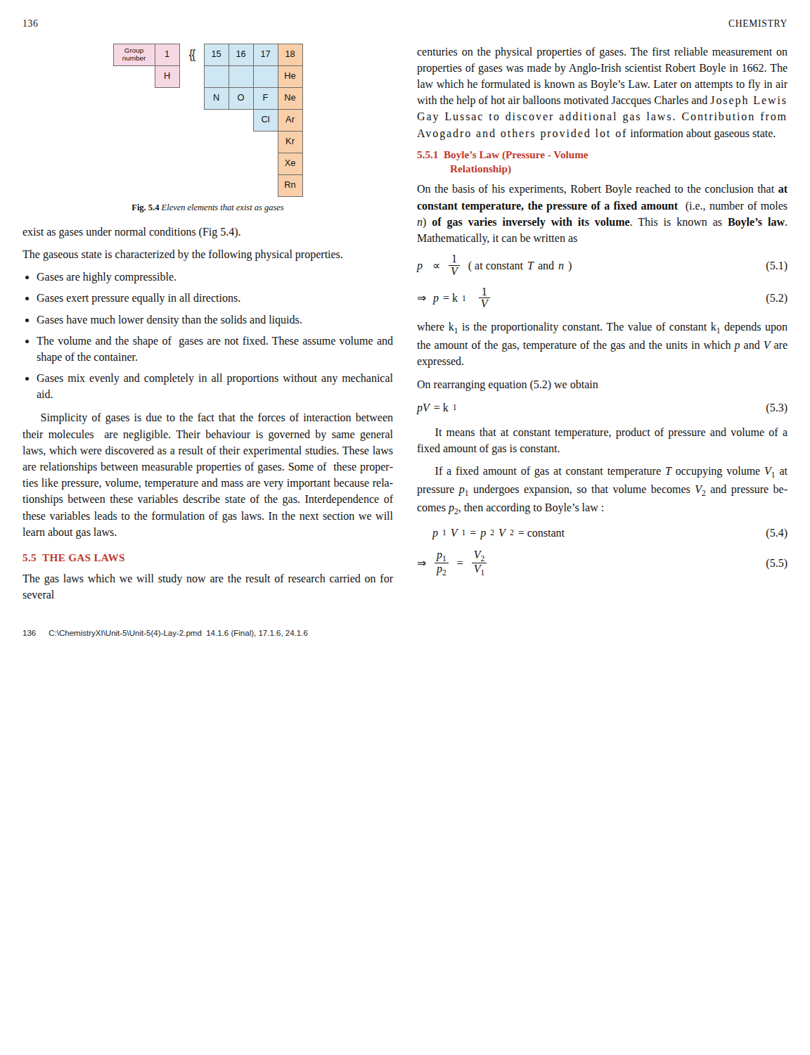136 Chemistry
| Group number | 1 | {{ | 15 | 16 | 17 | 18 |
| | H | | | | | He |
| | | | N | O | F | Ne |
| | | | | | Cl | Ar |
| | | | | | | Kr |
| | | | | | | Xe |
| | | | | | | Rn |
Fig. 5.4 Eleven elements that exist as gases
exist as gases under normal conditions (Fig 5.4).
The gaseous state is characterized by the following physical properties.
Gases are highly compressible.
Gases exert pressure equally in all directions.
Gases have much lower density than the solids and liquids.
The volume and the shape of gases are not fixed. These assume volume and shape of the container.
Gases mix evenly and completely in all proportions without any mechanical aid.
Simplicity of gases is due to the fact that the forces of interaction between their molecules are negligible. Their behaviour is governed by same general laws, which were discovered as a result of their experimental studies. These laws are relationships between measurable properties of gases. Some of these properties like pressure, volume, temperature and mass are very important because relationships between these variables describe state of the gas. Interdependence of these variables leads to the formulation of gas laws. In the next section we will learn about gas laws.
5.5 THE GAS LAWS
The gas laws which we will study now are the result of research carried on for several
centuries on the physical properties of gases. The first reliable measurement on properties of gases was made by Anglo-Irish scientist Robert Boyle in 1662. The law which he formulated is known as Boyle’s Law. Later on attempts to fly in air with the help of hot air balloons motivated Jaccques Charles and Joseph Lewis Gay Lussac to discover additional gas laws. Contribution from Avogadro and others provided lot of information about gaseous state.
5.5.1 Boyle’s Law (Pressure - Volume Relationship)
On the basis of his experiments, Robert Boyle reached to the conclusion that at constant temperature, the pressure of a fixed amount (i.e., number of moles n) of gas varies inversely with its volume. This is known as Boyle’s law. Mathematically, it can be written as
p ∝ 1 V ( at constant T and n) (5.1)
⇒ p = k1 1 V (5.2)
where k1 is the proportionality constant. The value of constant k1 depends upon the amount of the gas, temperature of the gas and the units in which p and V are expressed.
On rearranging equation (5.2) we obtain
pV = k1 (5.3)
It means that at constant temperature, product of pressure and volume of a fixed amount of gas is constant.
If a fixed amount of gas at constant temperature T occupying volume V1 at pressure p1 undergoes expansion, so that volume becomes V2 and pressure becomes p2, then according to Boyle’s law :
p1V1 = p2V2= constant (5.4)
⇒ p1 p2 = V2 V1 (5.5)
136 C:\ChemistryXI\Unit-5\Unit-5(4)-Lay-2.pmd 14.1.6 (Final), 17.1.6, 24.1.6